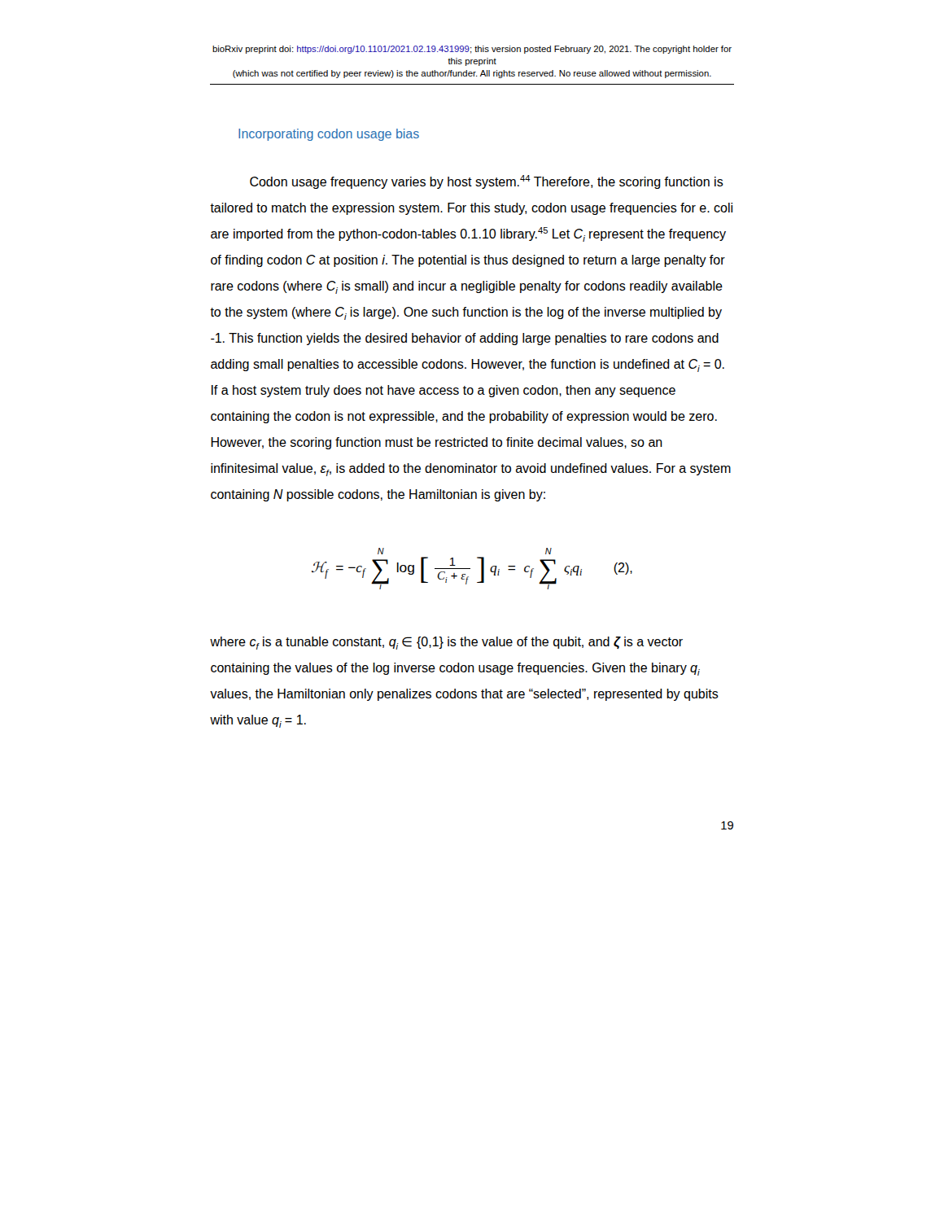bioRxiv preprint doi: https://doi.org/10.1101/2021.02.19.431999; this version posted February 20, 2021. The copyright holder for this preprint (which was not certified by peer review) is the author/funder. All rights reserved. No reuse allowed without permission.
Incorporating codon usage bias
Codon usage frequency varies by host system.44 Therefore, the scoring function is tailored to match the expression system. For this study, codon usage frequencies for e. coli are imported from the python-codon-tables 0.1.10 library.45 Let Ci represent the frequency of finding codon C at position i. The potential is thus designed to return a large penalty for rare codons (where Ci is small) and incur a negligible penalty for codons readily available to the system (where Ci is large). One such function is the log of the inverse multiplied by -1. This function yields the desired behavior of adding large penalties to rare codons and adding small penalties to accessible codons. However, the function is undefined at Ci = 0. If a host system truly does not have access to a given codon, then any sequence containing the codon is not expressible, and the probability of expression would be zero. However, the scoring function must be restricted to finite decimal values, so an infinitesimal value, εf, is added to the denominator to avoid undefined values. For a system containing N possible codons, the Hamiltonian is given by:
ℋf = −cf N ∑ i log [ 1 Ci + εf ] qi = cf N ∑ i ςiqi (2),
where cf is a tunable constant, qi ∈ {0,1} is the value of the qubit, and ζ is a vector containing the values of the log inverse codon usage frequencies. Given the binary qi values, the Hamiltonian only penalizes codons that are “selected”, represented by qubits with value qi = 1.
19